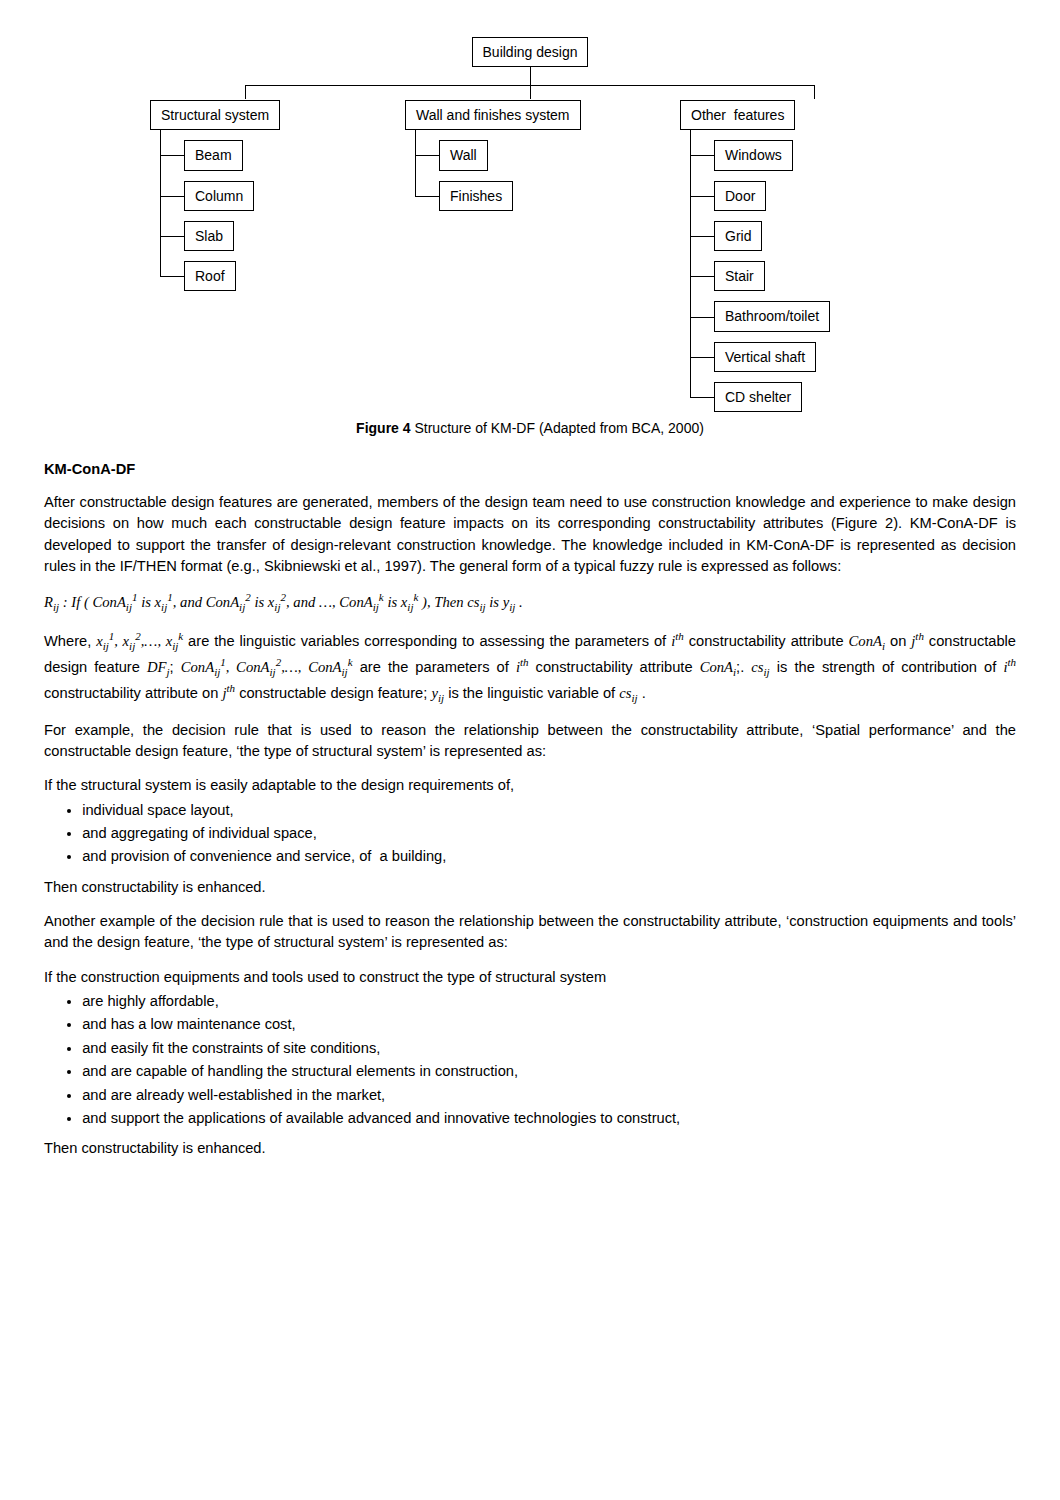Building design
Structural system
Beam
Column
Slab
Roof
Wall and finishes system
Wall
Finishes
Other features
Windows
Door
Grid
Stair
Bathroom/toilet
Vertical shaft
CD shelter
Figure 4 Structure of KM-DF (Adapted from BCA, 2000)
KM-ConA-DF
After constructable design features are generated, members of the design team need to use construction knowledge and experience to make design decisions on how much each constructable design feature impacts on its corresponding constructability attributes (Figure 2). KM-ConA-DF is developed to support the transfer of design-relevant construction knowledge. The knowledge included in KM-ConA-DF is represented as decision rules in the IF/THEN format (e.g., Skibniewski et al., 1997). The general form of a typical fuzzy rule is expressed as follows:
Rij : If ( ConAij 1 is xij 1, and ConAij 2 is xij 2, and …, ConAij k is xij k ), Then csij is yij .
Where, xij 1, xij 2,…, xij k are the linguistic variables corresponding to assessing the parameters of ith constructability attribute ConAi on jth constructable design feature DFj; ConAij 1, ConAij 2,…, ConAij k are the parameters of ith constructability attribute ConAi;. csij is the strength of contribution of ith constructability attribute on jth constructable design feature; yij is the linguistic variable of csij .
For example, the decision rule that is used to reason the relationship between the constructability attribute, ‘Spatial performance’ and the constructable design feature, ‘the type of structural system’ is represented as:
If the structural system is easily adaptable to the design requirements of,
individual space layout,
and aggregating of individual space,
and provision of convenience and service, of a building,
Then constructability is enhanced.
Another example of the decision rule that is used to reason the relationship between the constructability attribute, ‘construction equipments and tools’ and the design feature, ‘the type of structural system’ is represented as:
If the construction equipments and tools used to construct the type of structural system
are highly affordable,
and has a low maintenance cost,
and easily fit the constraints of site conditions,
and are capable of handling the structural elements in construction,
and are already well-established in the market,
and support the applications of available advanced and innovative technologies to construct,
Then constructability is enhanced.